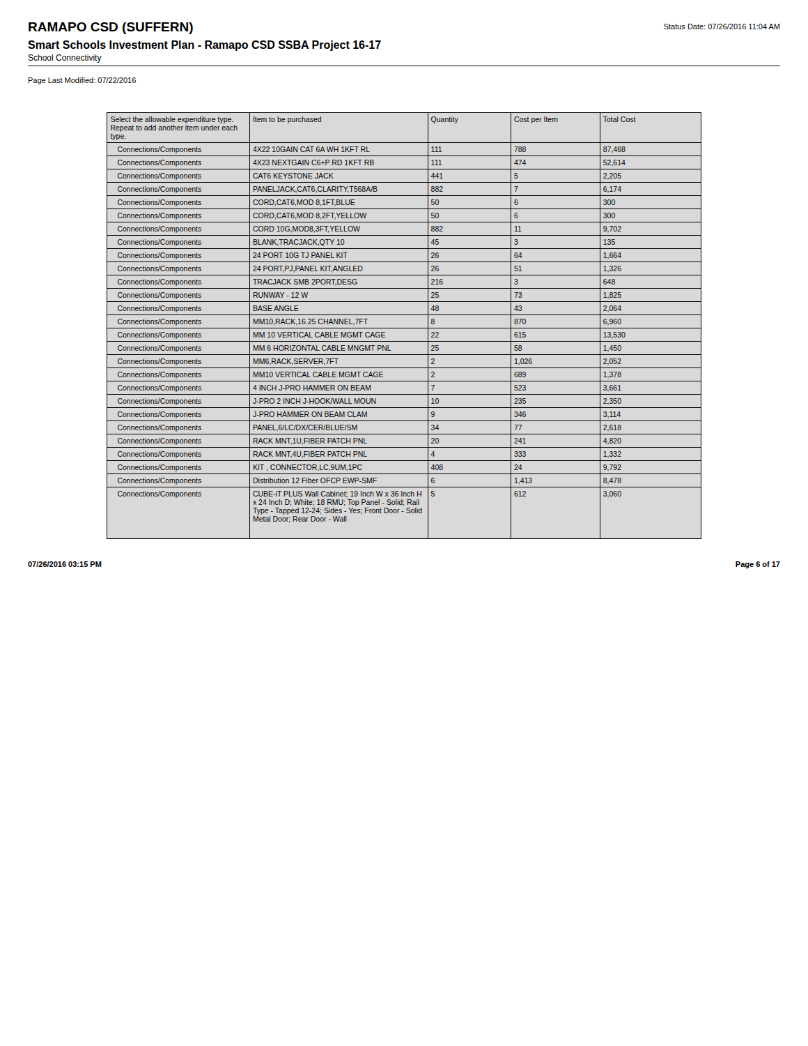RAMAPO CSD (SUFFERN) Status Date: 07/26/2016 11:04 AM
Smart Schools Investment Plan - Ramapo CSD SSBA Project 16-17
School Connectivity
Page Last Modified: 07/22/2016
| Select the allowable expenditure type. Repeat to add another item under each type. | Item to be purchased | Quantity | Cost per Item | Total Cost |
| --- | --- | --- | --- | --- |
| Connections/Components | 4X22 10GAIN CAT 6A WH 1KFT RL | 111 | 788 | 87,468 |
| Connections/Components | 4X23 NEXTGAIN C6+P RD 1KFT RB | 111 | 474 | 52,614 |
| Connections/Components | CAT6 KEYSTONE JACK | 441 | 5 | 2,205 |
| Connections/Components | PANELJACK,CAT6,CLARITY,T568A/B | 882 | 7 | 6,174 |
| Connections/Components | CORD,CAT6,MOD 8,1FT,BLUE | 50 | 6 | 300 |
| Connections/Components | CORD,CAT6,MOD 8,2FT,YELLOW | 50 | 6 | 300 |
| Connections/Components | CORD 10G,MOD8,3FT,YELLOW | 882 | 11 | 9,702 |
| Connections/Components | BLANK,TRACJACK,QTY 10 | 45 | 3 | 135 |
| Connections/Components | 24 PORT 10G TJ PANEL KIT | 26 | 64 | 1,664 |
| Connections/Components | 24 PORT,PJ,PANEL KIT,ANGLED | 26 | 51 | 1,326 |
| Connections/Components | TRACJACK SMB 2PORT,DESG | 216 | 3 | 648 |
| Connections/Components | RUNWAY - 12 W | 25 | 73 | 1,825 |
| Connections/Components | BASE ANGLE | 48 | 43 | 2,064 |
| Connections/Components | MM10,RACK,16.25 CHANNEL,7FT | 8 | 870 | 6,960 |
| Connections/Components | MM 10 VERTICAL CABLE MGMT CAGE | 22 | 615 | 13,530 |
| Connections/Components | MM 6 HORIZONTAL CABLE MNGMT PNL | 25 | 58 | 1,450 |
| Connections/Components | MM6,RACK,SERVER,7FT | 2 | 1,026 | 2,052 |
| Connections/Components | MM10 VERTICAL CABLE MGMT CAGE | 2 | 689 | 1,378 |
| Connections/Components | 4 INCH J-PRO HAMMER ON BEAM | 7 | 523 | 3,661 |
| Connections/Components | J-PRO 2 INCH J-HOOK/WALL MOUN | 10 | 235 | 2,350 |
| Connections/Components | J-PRO HAMMER ON BEAM CLAM | 9 | 346 | 3,114 |
| Connections/Components | PANEL,6/LC/DX/CER/BLUE/SM | 34 | 77 | 2,618 |
| Connections/Components | RACK MNT,1U,FIBER PATCH PNL | 20 | 241 | 4,820 |
| Connections/Components | RACK MNT,4U,FIBER PATCH PNL | 4 | 333 | 1,332 |
| Connections/Components | KIT , CONNECTOR,LC,9UM,1PC | 408 | 24 | 9,792 |
| Connections/Components | Distribution 12 Fiber OFCP EWP-SMF | 6 | 1,413 | 8,478 |
| Connections/Components | CUBE-iT PLUS Wall Cabinet; 19 Inch W x 36 Inch H x 24 Inch D; White; 18 RMU; Top Panel - Solid; Rail Type - Tapped 12-24; Sides - Yes; Front Door - Solid Metal Door; Rear Door - Wall | 5 | 612 | 3,060 |
07/26/2016 03:15 PM Page 6 of 17